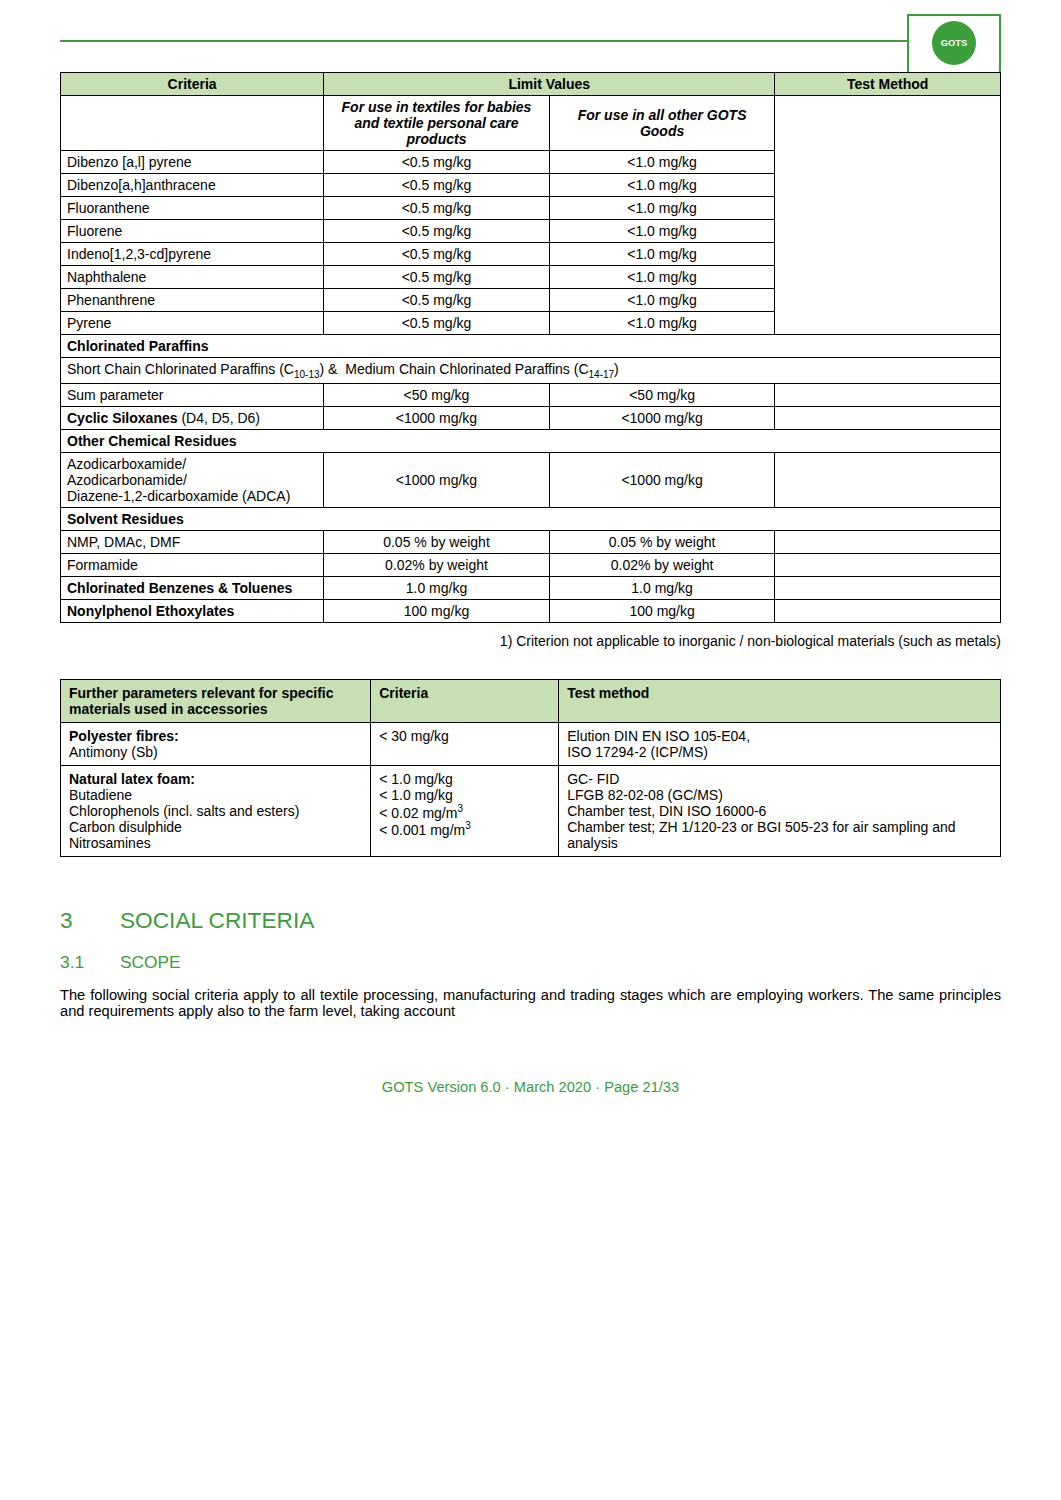GOTS
| Criteria | Limit Values | Test Method |
| --- | --- | --- |
| | For use in te xtiles for babies and textile personal care products | For use in all other GOTS Goods | |
| Dibenzo [a,l] pyrene | <0.5 mg/kg | <1.0 mg/kg |
| Dibenzo[a,h]anthracene | <0.5 mg/kg | <1.0 mg/kg |
| Fluoranthene | <0.5 mg/kg | <1.0 mg/kg |
| Fluorene | <0.5 mg/kg | <1.0 mg/kg |
| Indeno[1,2,3-cd]pyrene | <0.5 mg/kg | <1.0 mg/kg |
| Naphthalene | <0.5 mg/kg | <1.0 mg/kg |
| Phenanthrene | <0.5 mg/kg | <1.0 mg/kg |
| Pyrene | <0.5 mg/kg | <1.0 mg/kg |
| Chlorinated Paraffins |
| Short Chain Chlorinated Paraffins (C 10-13 ) & Medium Chain Chlorinated Paraffins (C 14-17 ) |
| Sum parameter | <50 mg/kg | <50 mg/kg | |
| Cyclic Siloxanes (D4, D5, D6) | <1000 mg/kg | <1000 mg/kg | |
| Other Chemical Residues |
| Azodicarboxamide/ Azodicarbonamide/ Diazene-1,2-dicarboxamide (ADCA) | <1000 mg/kg | <1000 mg/kg | |
| Solvent Residues |
| NMP, DMAc, DMF | 0.05 % by weight | 0.05 % by weight | |
| Formamide | 0.02% by weight | 0.02% by weight | |
| Chlorinated Benzenes & Toluenes | 1.0 mg/kg | 1.0 mg/kg | |
| Nonylphenol Ethoxylates | 100 mg/kg | 100 mg/kg | |
1) Criterion not applicable to inorganic / non-biological materials (such as metals)
| Further parameters relevant for specific materials used in accessories | Criteria | Test method |
| --- | --- | --- |
| Polyester fibres: Antimony (Sb) | < 30 mg/kg | Elution DIN EN ISO 105-E04, ISO 17294-2 (ICP/MS) |
| Natural latex foam: Butadiene Chlorophenols (incl. salts and esters) Carbon disulphide Nitrosamines | < 1.0 mg/kg < 1.0 mg/kg < 0.02 mg/m 3 < 0.001 mg/m 3 | GC- FID LFGB 82-02-08 (GC/MS) Chamber test, DIN ISO 16000-6 Chamber test; ZH 1/120-23 or BGI 505-23 for air sampling and analysis |
3 SOCIAL CRITERIA
3.1 SCOPE
The following social criteria apply to all textile processing, manufacturing and trading stages which are employing workers. The same principles and requirements apply also to the farm level, taking account
GOTS Version 6.0 · March 2020 · Page 21/33